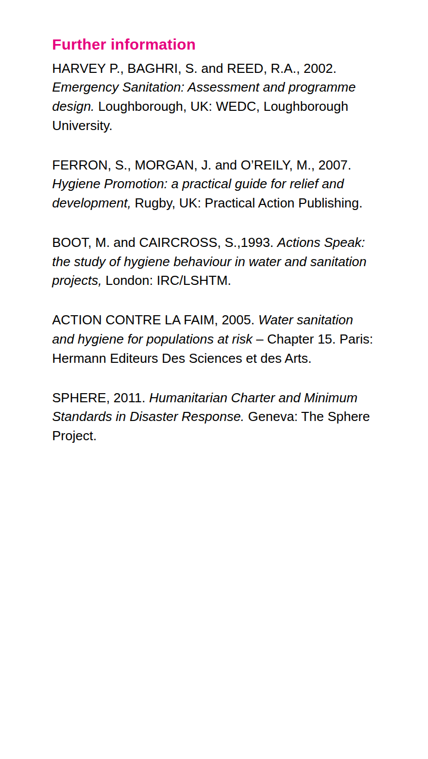Further information
HARVEY P., BAGHRI, S. and REED, R.A., 2002. Emergency Sanitation: Assessment and programme design. Loughborough, UK: WEDC, Loughborough University.
FERRON, S., MORGAN, J. and O’REILY, M., 2007. Hygiene Promotion: a practical guide for relief and development, Rugby, UK: Practical Action Publishing.
BOOT, M. and CAIRCROSS, S.,1993. Actions Speak: the study of hygiene behaviour in water and sanitation projects, London: IRC/LSHTM.
ACTION CONTRE LA FAIM, 2005. Water sanitation and hygiene for populations at risk – Chapter 15. Paris: Hermann Editeurs Des Sciences et des Arts.
SPHERE, 2011. Humanitarian Charter and Minimum Standards in Disaster Response. Geneva: The Sphere Project.